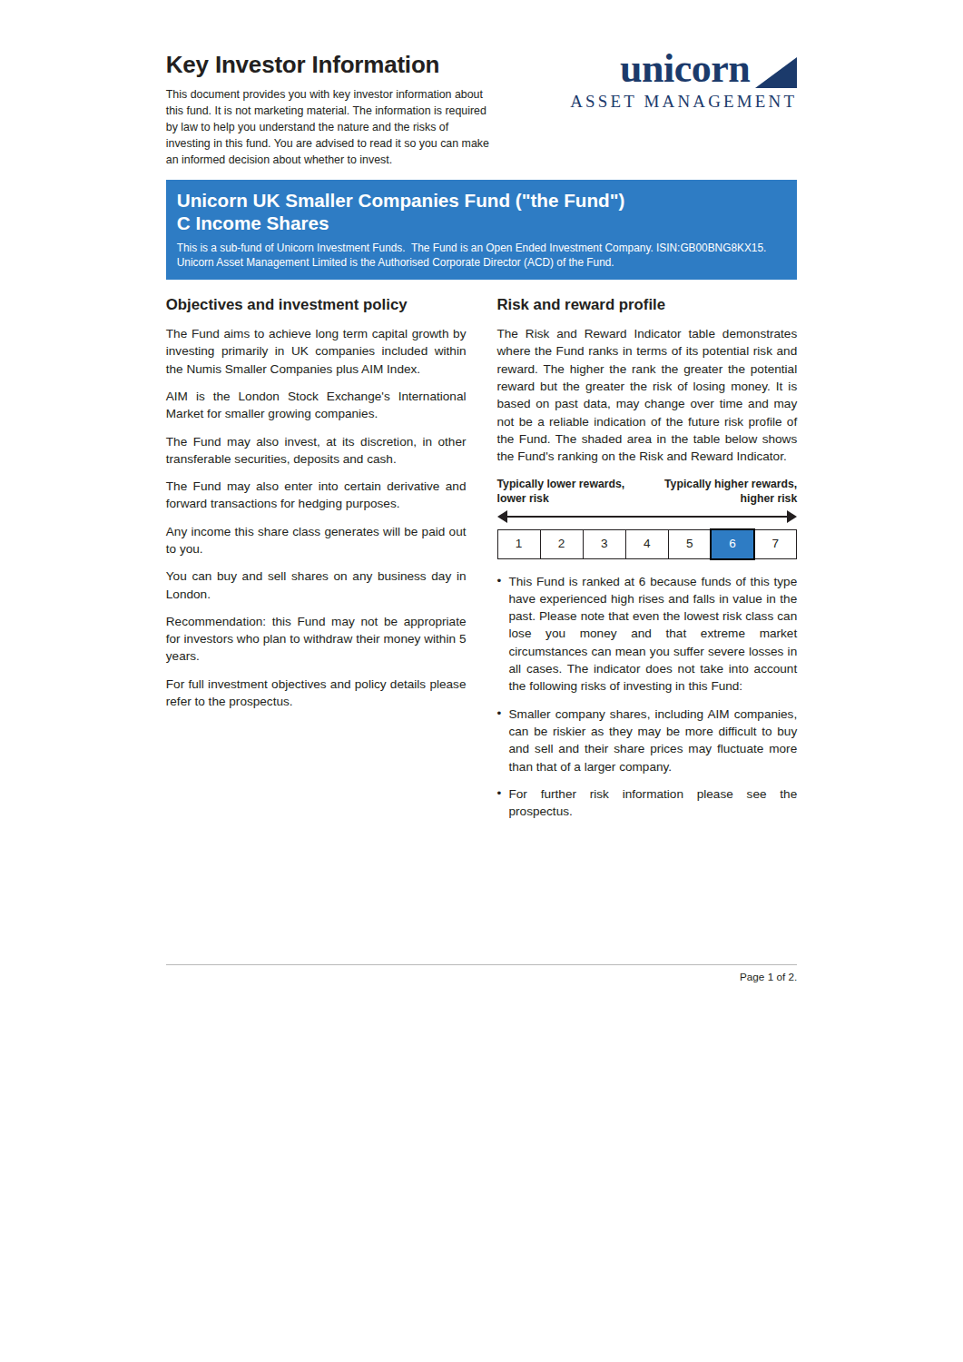Key Investor Information
This document provides you with key investor information about this fund. It is not marketing material. The information is required by law to help you understand the nature and the risks of investing in this fund. You are advised to read it so you can make an informed decision about whether to invest.
unicorn
ASSET MANAGEMENT
Unicorn UK Smaller Companies Fund ("the Fund")
C Income Shares
This is a sub-fund of Unicorn Investment Funds. The Fund is an Open Ended Investment Company. ISIN:GB00BNG8KX15.
Unicorn Asset Management Limited is the Authorised Corporate Director (ACD) of the Fund.
Objectives and investment policy
The Fund aims to achieve long term capital growth by investing primarily in UK companies included within the Numis Smaller Companies plus AIM Index.
AIM is the London Stock Exchange's International Market for smaller growing companies.
The Fund may also invest, at its discretion, in other transferable securities, deposits and cash.
The Fund may also enter into certain derivative and forward transactions for hedging purposes.
Any income this share class generates will be paid out to you.
You can buy and sell shares on any business day in London.
Recommendation: this Fund may not be appropriate for investors who plan to withdraw their money within 5 years.
For full investment objectives and policy details please refer to the prospectus.
Risk and reward profile
The Risk and Reward Indicator table demonstrates where the Fund ranks in terms of its potential risk and reward. The higher the rank the greater the potential reward but the greater the risk of losing money. It is based on past data, may change over time and may not be a reliable indication of the future risk profile of the Fund. The shaded area in the table below shows the Fund's ranking on the Risk and Reward Indicator.
Typically lower rewards,
lower risk
Typically higher rewards,
higher risk
| 1 | 2 | 3 | 4 | 5 | 6 | 7 |
This Fund is ranked at 6 because funds of this type have experienced high rises and falls in value in the past. Please note that even the lowest risk class can lose you money and that extreme market circumstances can mean you suffer severe losses in all cases. The indicator does not take into account the following risks of investing in this Fund:
Smaller company shares, including AIM companies, can be riskier as they may be more difficult to buy and sell and their share prices may fluctuate more than that of a larger company.
For further risk information please see the prospectus.
Page 1 of 2.